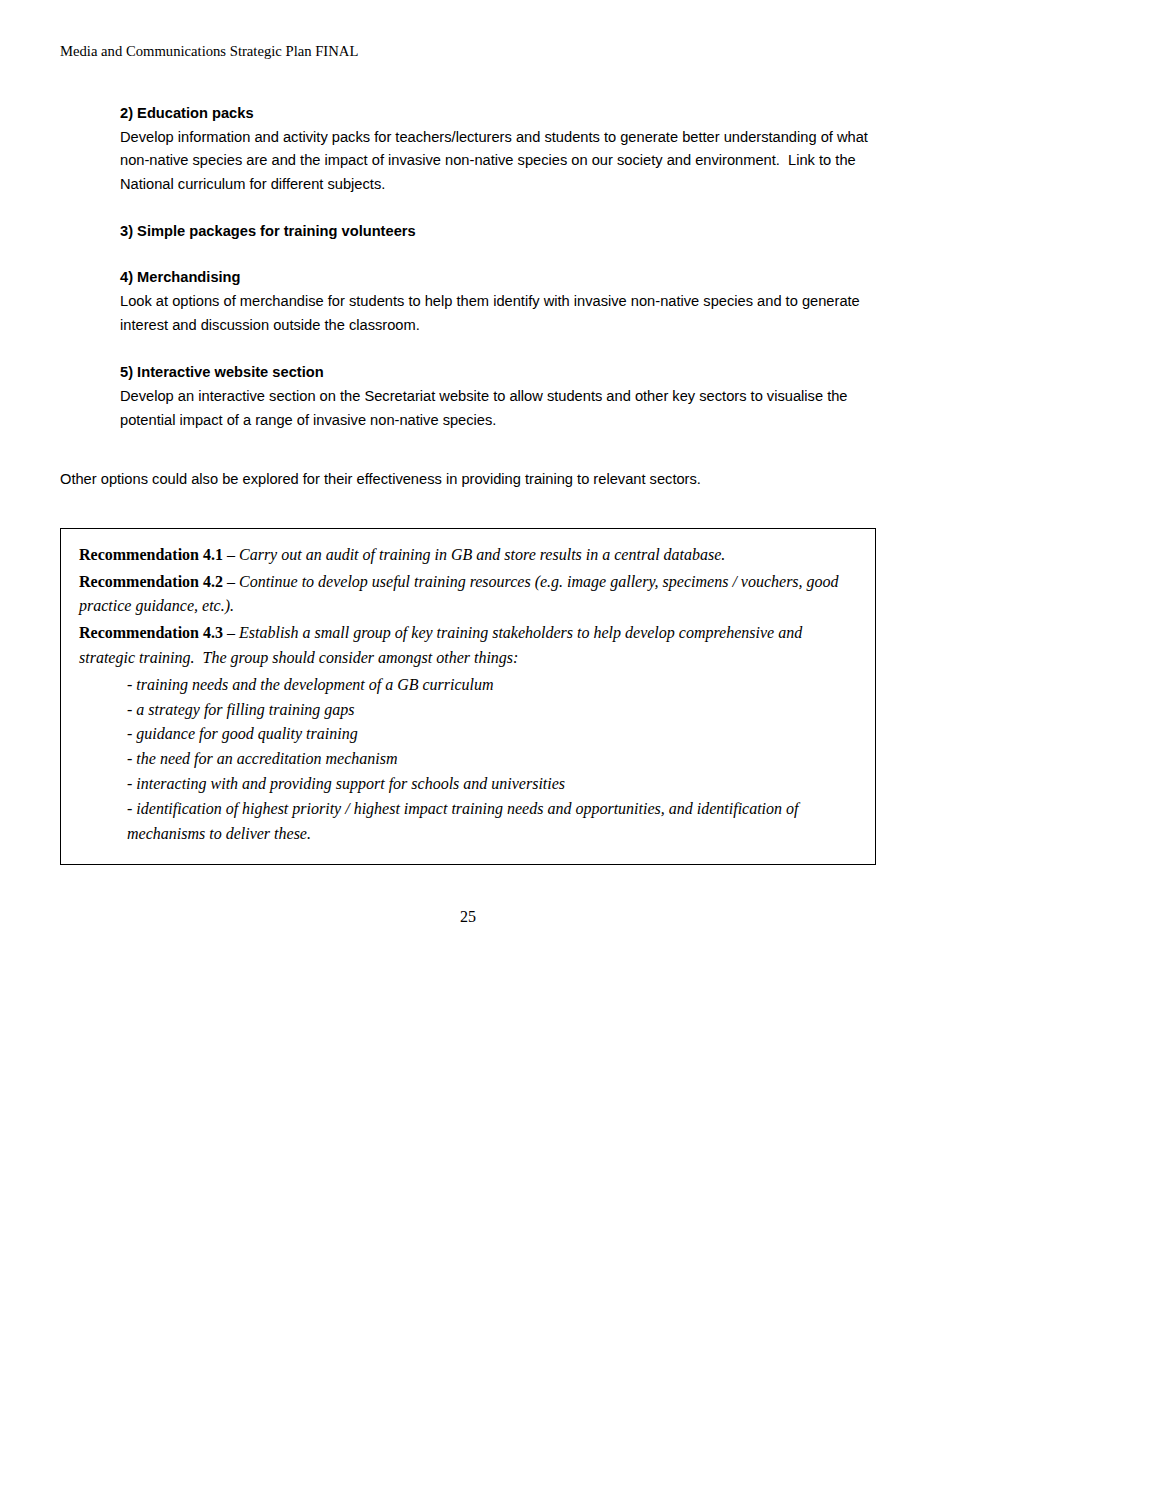Media and Communications Strategic Plan FINAL
2) Education packs
Develop information and activity packs for teachers/lecturers and students to generate better understanding of what non-native species are and the impact of invasive non-native species on our society and environment. Link to the National curriculum for different subjects.
3) Simple packages for training volunteers
4) Merchandising
Look at options of merchandise for students to help them identify with invasive non-native species and to generate interest and discussion outside the classroom.
5) Interactive website section
Develop an interactive section on the Secretariat website to allow students and other key sectors to visualise the potential impact of a range of invasive non-native species.
Other options could also be explored for their effectiveness in providing training to relevant sectors.
Recommendation 4.1 – Carry out an audit of training in GB and store results in a central database.
Recommendation 4.2 – Continue to develop useful training resources (e.g. image gallery, specimens / vouchers, good practice guidance, etc.).
Recommendation 4.3 – Establish a small group of key training stakeholders to help develop comprehensive and strategic training. The group should consider amongst other things:
- training needs and the development of a GB curriculum
- a strategy for filling training gaps
- guidance for good quality training
- the need for an accreditation mechanism
- interacting with and providing support for schools and universities
- identification of highest priority / highest impact training needs and opportunities, and identification of mechanisms to deliver these.
25